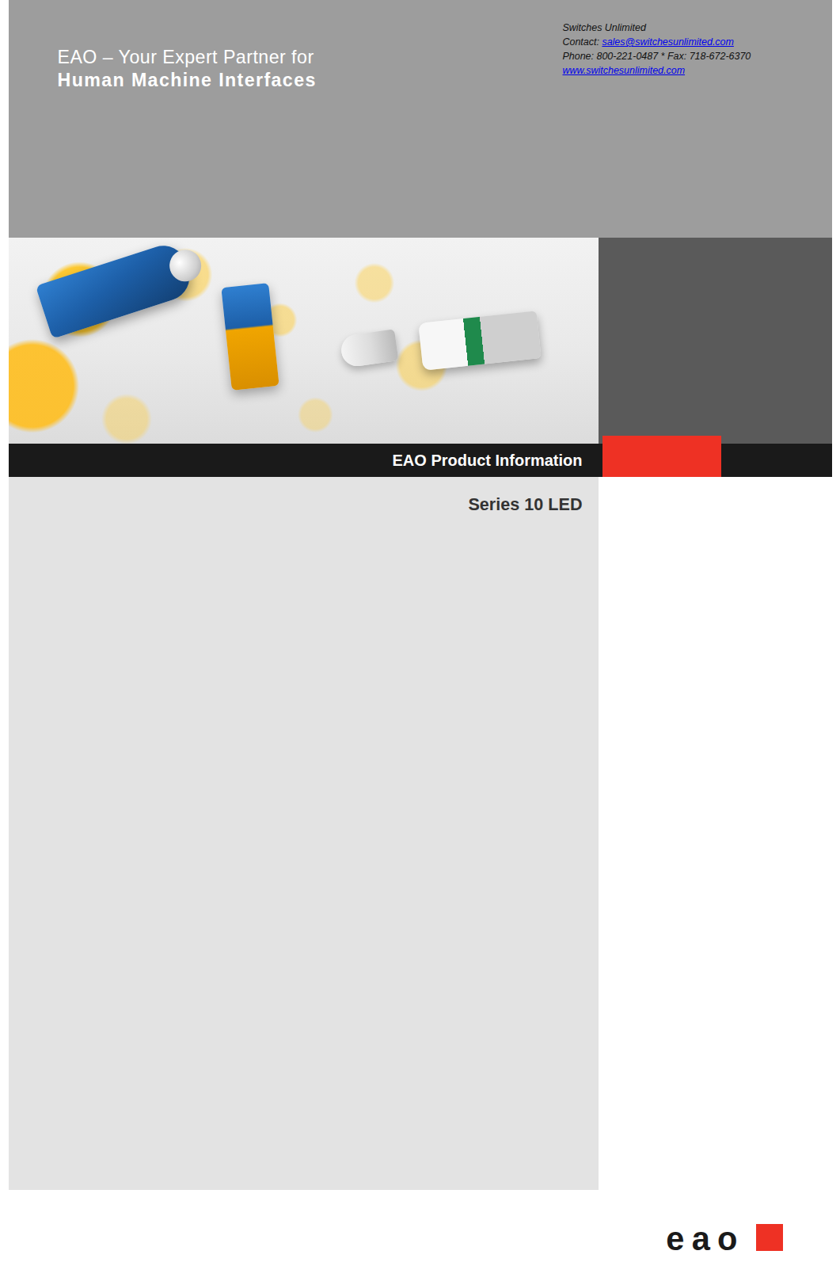EAO – Your Expert Partner for
Human Machine Interfaces
Switches Unlimited
Contact: sales@switchesunlimited.com
Phone: 800-221-0487 * Fax: 718-672-6370
www.switchesunlimited.com
EAO Product Information
Series 10 LED
eao